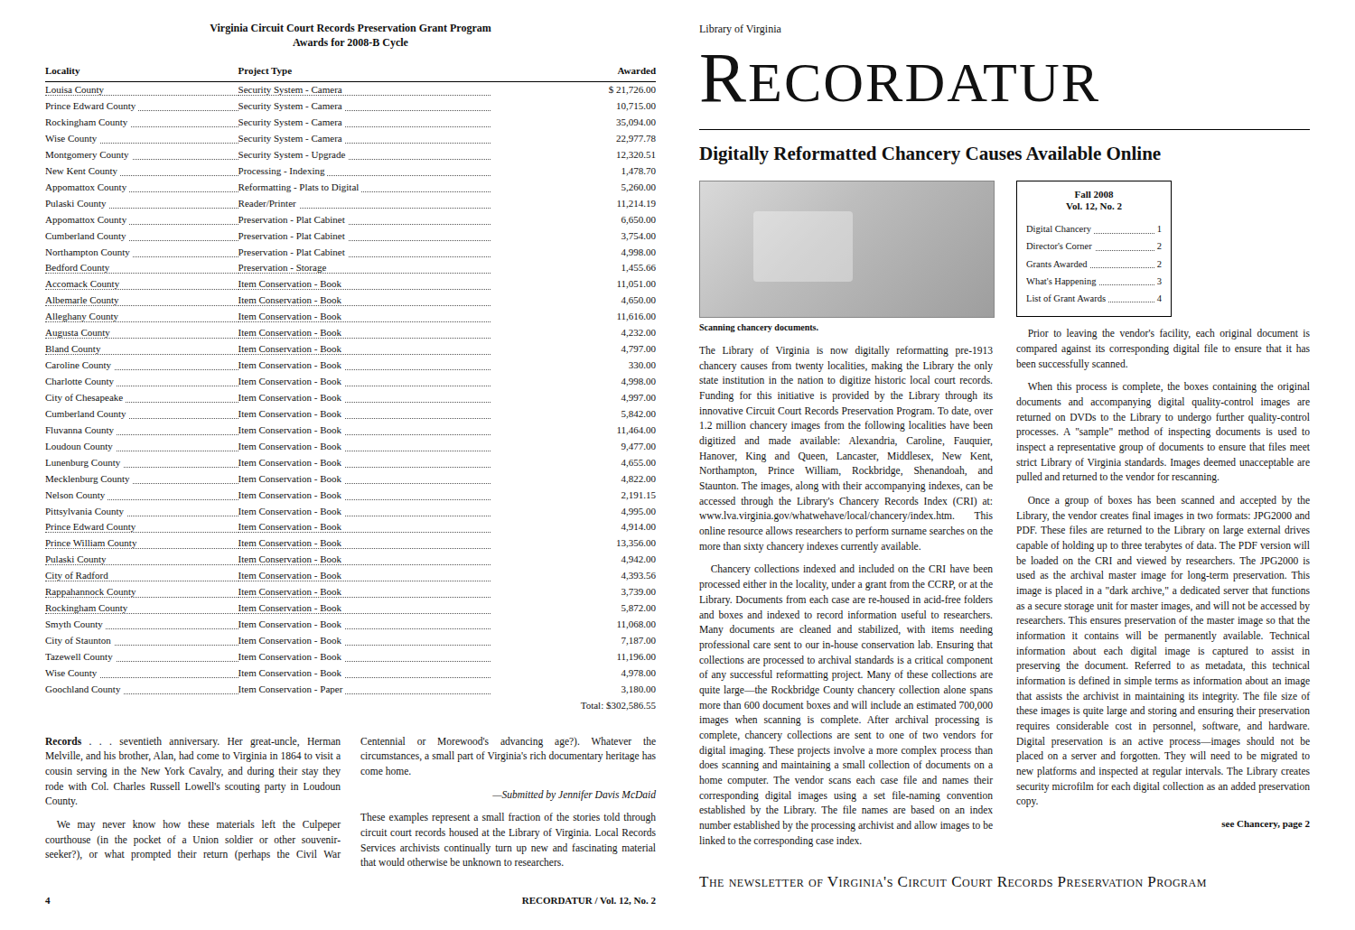Virginia Circuit Court Records Preservation Grant Program
Awards for 2008-B Cycle
| Locality | Project Type | Awarded |
| --- | --- | --- |
| Louisa County | Security System - Camera | $ 21,726.00 |
| Prince Edward County | Security System - Camera | 10,715.00 |
| Rockingham County | Security System - Camera | 35,094.00 |
| Wise County | Security System - Camera | 22,977.78 |
| Montgomery County | Security System - Upgrade | 12,320.51 |
| New Kent County | Processing - Indexing | 1,478.70 |
| Appomattox County | Reformatting - Plats to Digital | 5,260.00 |
| Pulaski County | Reader/Printer | 11,214.19 |
| Appomattox County | Preservation - Plat Cabinet | 6,650.00 |
| Cumberland County | Preservation - Plat Cabinet | 3,754.00 |
| Northampton County | Preservation - Plat Cabinet | 4,998.00 |
| Bedford County | Preservation - Storage | 1,455.66 |
| Accomack County | Item Conservation - Book | 11,051.00 |
| Albemarle County | Item Conservation - Book | 4,650.00 |
| Alleghany County | Item Conservation - Book | 11,616.00 |
| Augusta County | Item Conservation - Book | 4,232.00 |
| Bland County | Item Conservation - Book | 4,797.00 |
| Caroline County | Item Conservation - Book | 330.00 |
| Charlotte County | Item Conservation - Book | 4,998.00 |
| City of Chesapeake | Item Conservation - Book | 4,997.00 |
| Cumberland County | Item Conservation - Book | 5,842.00 |
| Fluvanna County | Item Conservation - Book | 11,464.00 |
| Loudoun County | Item Conservation - Book | 9,477.00 |
| Lunenburg County | Item Conservation - Book | 4,655.00 |
| Mecklenburg County | Item Conservation - Book | 4,822.00 |
| Nelson County | Item Conservation - Book | 2,191.15 |
| Pittsylvania County | Item Conservation - Book | 4,995.00 |
| Prince Edward County | Item Conservation - Book | 4,914.00 |
| Prince William County | Item Conservation - Book | 13,356.00 |
| Pulaski County | Item Conservation - Book | 4,942.00 |
| City of Radford | Item Conservation - Book | 4,393.56 |
| Rappahannock County | Item Conservation - Book | 3,739.00 |
| Rockingham County | Item Conservation - Book | 5,872.00 |
| Smyth County | Item Conservation - Book | 11,068.00 |
| City of Staunton | Item Conservation - Book | 7,187.00 |
| Tazewell County | Item Conservation - Book | 11,196.00 |
| Wise County | Item Conservation - Book | 4,978.00 |
| Goochland County | Item Conservation - Paper | 3,180.00 |
| | | Total: $302,586.55 |
Records . . . seventieth anniversary. Her great-uncle, Herman Melville, and his brother, Alan, had come to Virginia in 1864 to visit a cousin serving in the New York Cavalry, and during their stay they rode with Col. Charles Russell Lowell's scouting party in Loudoun County.
We may never know how these materials left the Culpeper courthouse (in the pocket of a Union soldier or other souvenir-seeker?), or what prompted their return (perhaps the Civil War Centennial or Morewood's advancing age?). Whatever the circumstances, a small part of Virginia's rich documentary heritage has come home.
—Submitted by Jennifer Davis McDaid
These examples represent a small fraction of the stories told through circuit court records housed at the Library of Virginia. Local Records Services archivists continually turn up new and fascinating material that would otherwise be unknown to researchers.
4 RECORDATUR / Vol. 12, No. 2
Library of Virginia
RECORDATUR
Digitally Reformatted Chancery Causes Available Online
Scanning chancery documents.
The Library of Virginia is now digitally reformatting pre-1913 chancery causes from twenty localities, making the Library the only state institution in the nation to digitize historic local court records. Funding for this initiative is provided by the Library through its innovative Circuit Court Records Preservation Program. To date, over 1.2 million chancery images from the following localities have been digitized and made available: Alexandria, Caroline, Fauquier, Hanover, King and Queen, Lancaster, Middlesex, New Kent, Northampton, Prince William, Rockbridge, Shenandoah, and Staunton. The images, along with their accompanying indexes, can be accessed through the Library's Chancery Records Index (CRI) at: www.lva.virginia.gov/whatwehave/local/chancery/index.htm. This online resource allows researchers to perform surname searches on the more than sixty chancery indexes currently available.
Chancery collections indexed and included on the CRI have been processed either in the locality, under a grant from the CCRP, or at the Library. Documents from each case are re-housed in acid-free folders and boxes and indexed to record information useful to researchers. Many documents are cleaned and stabilized, with items needing professional care sent to our in-house conservation lab. Ensuring that collections are processed to archival standards is a critical component of any successful reformatting project. Many of these collections are quite large—the Rockbridge County chancery collection alone spans more than 600 document boxes and will include an estimated 700,000 images when scanning is complete. After archival processing is complete, chancery collections are sent to one of two vendors for digital imaging. These projects involve a more complex process than does scanning and maintaining a small collection of documents on a home computer. The vendor scans each case file and names their corresponding digital images using a set file-naming convention established by the Library. The file names are based on an index number established by the processing archivist and allow images to be linked to the corresponding case index.
Fall 2008
Vol. 12, No. 2
1 Digital Chancery
2 Director's Corner
2 Grants Awarded
3 What's Happening
4 List of Grant Awards
Prior to leaving the vendor's facility, each original document is compared against its corresponding digital file to ensure that it has been successfully scanned.
When this process is complete, the boxes containing the original documents and accompanying digital quality-control images are returned on DVDs to the Library to undergo further quality-control processes. A "sample" method of inspecting documents is used to inspect a representative group of documents to ensure that files meet strict Library of Virginia standards. Images deemed unacceptable are pulled and returned to the vendor for rescanning.
Once a group of boxes has been scanned and accepted by the Library, the vendor creates final images in two formats: JPG2000 and PDF. These files are returned to the Library on large external drives capable of holding up to three terabytes of data. The PDF version will be loaded on the CRI and viewed by researchers. The JPG2000 is used as the archival master image for long-term preservation. This image is placed in a "dark archive," a dedicated server that functions as a secure storage unit for master images, and will not be accessed by researchers. This ensures preservation of the master image so that the information it contains will be permanently available. Technical information about each digital image is captured to assist in preserving the document. Referred to as metadata, this technical information is defined in simple terms as information about an image that assists the archivist in maintaining its integrity. The file size of these images is quite large and storing and ensuring their preservation requires considerable cost in personnel, software, and hardware. Digital preservation is an active process—images should not be placed on a server and forgotten. They will need to be migrated to new platforms and inspected at regular intervals. The Library creates security microfilm for each digital collection as an added preservation copy.
see Chancery, page 2
The newsletter of Virginia's Circuit Court Records Preservation Program